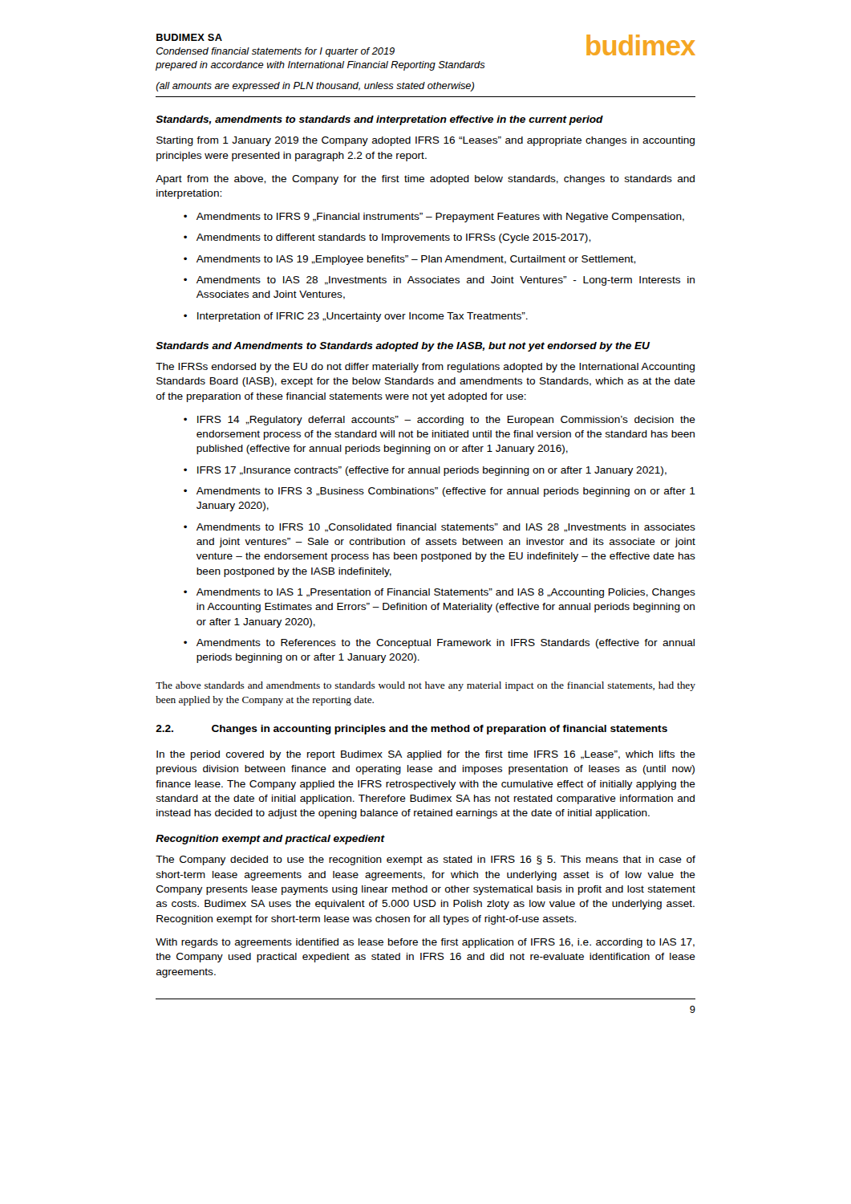BUDIMEX SA
Condensed financial statements for I quarter of 2019
prepared in accordance with International Financial Reporting Standards
(all amounts are expressed in PLN thousand, unless stated otherwise)
budimex
Standards, amendments to standards and interpretation effective in the current period
Starting from 1 January 2019 the Company adopted IFRS 16 “Leases” and appropriate changes in accounting principles were presented in paragraph 2.2 of the report.
Apart from the above, the Company for the first time adopted below standards, changes to standards and interpretation:
Amendments to IFRS 9 „Financial instruments” – Prepayment Features with Negative Compensation,
Amendments to different standards to Improvements to IFRSs (Cycle 2015-2017),
Amendments to IAS 19 „Employee benefits” – Plan Amendment, Curtailment or Settlement,
Amendments to IAS 28 „Investments in Associates and Joint Ventures” - Long-term Interests in Associates and Joint Ventures,
Interpretation of IFRIC 23 „Uncertainty over Income Tax Treatments”.
Standards and Amendments to Standards adopted by the IASB, but not yet endorsed by the EU
The IFRSs endorsed by the EU do not differ materially from regulations adopted by the International Accounting Standards Board (IASB), except for the below Standards and amendments to Standards, which as at the date of the preparation of these financial statements were not yet adopted for use:
IFRS 14 „Regulatory deferral accounts” – according to the European Commission’s decision the endorsement process of the standard will not be initiated until the final version of the standard has been published (effective for annual periods beginning on or after 1 January 2016),
IFRS 17 „Insurance contracts” (effective for annual periods beginning on or after 1 January 2021),
Amendments to IFRS 3 „Business Combinations” (effective for annual periods beginning on or after 1 January 2020),
Amendments to IFRS 10 „Consolidated financial statements” and IAS 28 „Investments in associates and joint ventures” – Sale or contribution of assets between an investor and its associate or joint venture – the endorsement process has been postponed by the EU indefinitely – the effective date has been postponed by the IASB indefinitely,
Amendments to IAS 1 „Presentation of Financial Statements” and IAS 8 „Accounting Policies, Changes in Accounting Estimates and Errors” – Definition of Materiality (effective for annual periods beginning on or after 1 January 2020),
Amendments to References to the Conceptual Framework in IFRS Standards (effective for annual periods beginning on or after 1 January 2020).
The above standards and amendments to standards would not have any material impact on the financial statements, had they been applied by the Company at the reporting date.
2.2. Changes in accounting principles and the method of preparation of financial statements
In the period covered by the report Budimex SA applied for the first time IFRS 16 „Lease”, which lifts the previous division between finance and operating lease and imposes presentation of leases as (until now) finance lease. The Company applied the IFRS retrospectively with the cumulative effect of initially applying the standard at the date of initial application. Therefore Budimex SA has not restated comparative information and instead has decided to adjust the opening balance of retained earnings at the date of initial application.
Recognition exempt and practical expedient
The Company decided to use the recognition exempt as stated in IFRS 16 § 5. This means that in case of short-term lease agreements and lease agreements, for which the underlying asset is of low value the Company presents lease payments using linear method or other systematical basis in profit and lost statement as costs. Budimex SA uses the equivalent of 5.000 USD in Polish zloty as low value of the underlying asset. Recognition exempt for short-term lease was chosen for all types of right-of-use assets.
With regards to agreements identified as lease before the first application of IFRS 16, i.e. according to IAS 17, the Company used practical expedient as stated in IFRS 16 and did not re-evaluate identification of lease agreements.
9